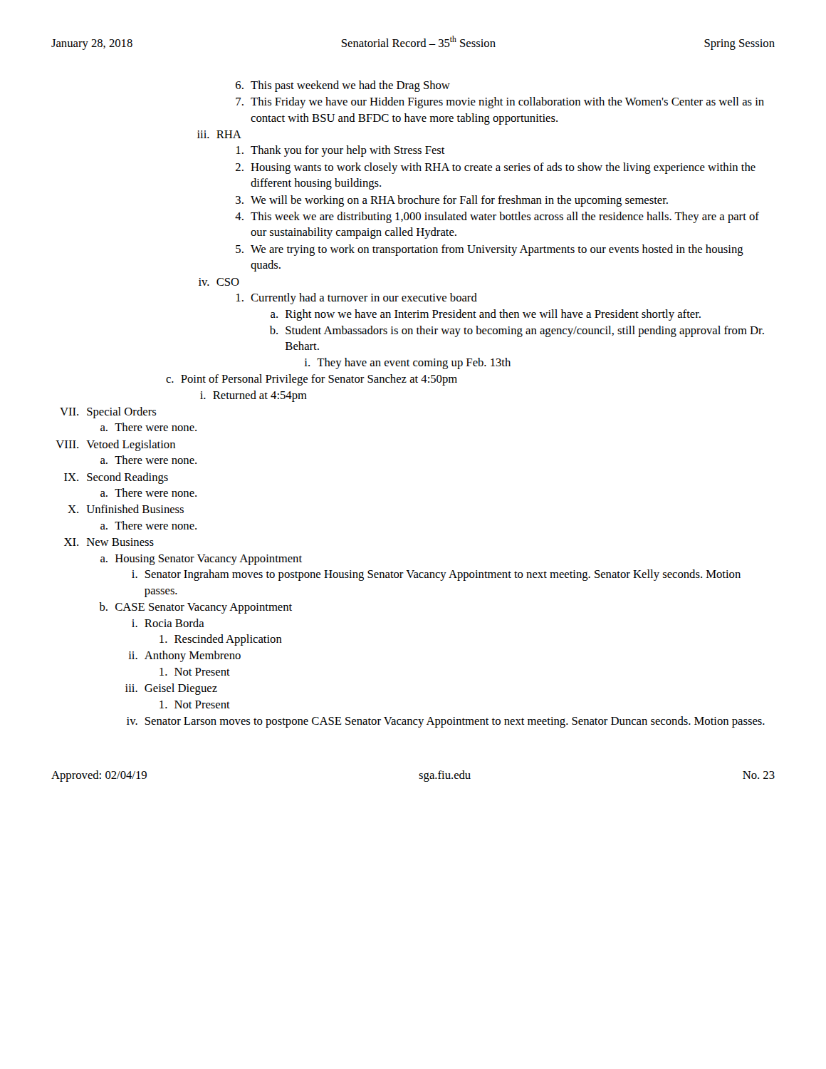January 28, 2018
Senatorial Record – 35th Session
Spring Session
This past weekend we had the Drag Show
This Friday we have our Hidden Figures movie night in collaboration with the Women's Center as well as in contact with BSU and BFDC to have more tabling opportunities.
RHA
Thank you for your help with Stress Fest
Housing wants to work closely with RHA to create a series of ads to show the living experience within the different housing buildings.
We will be working on a RHA brochure for Fall for freshman in the upcoming semester.
This week we are distributing 1,000 insulated water bottles across all the residence halls. They are a part of our sustainability campaign called Hydrate.
We are trying to work on transportation from University Apartments to our events hosted in the housing quads.
CSO
Currently had a turnover in our executive board
Right now we have an Interim President and then we will have a President shortly after.
Student Ambassadors is on their way to becoming an agency/council, still pending approval from Dr. Behart.
They have an event coming up Feb. 13th
Point of Personal Privilege for Senator Sanchez at 4:50pm
Returned at 4:54pm
Special Orders
There were none.
Vetoed Legislation
There were none.
Second Readings
There were none.
Unfinished Business
There were none.
New Business
Housing Senator Vacancy Appointment
Senator Ingraham moves to postpone Housing Senator Vacancy Appointment to next meeting. Senator Kelly seconds. Motion passes.
CASE Senator Vacancy Appointment
Rocia Borda
Rescinded Application
Anthony Membreno
Not Present
Geisel Dieguez
Not Present
Senator Larson moves to postpone CASE Senator Vacancy Appointment to next meeting. Senator Duncan seconds. Motion passes.
Approved: 02/04/19
sga.fiu.edu
No. 23